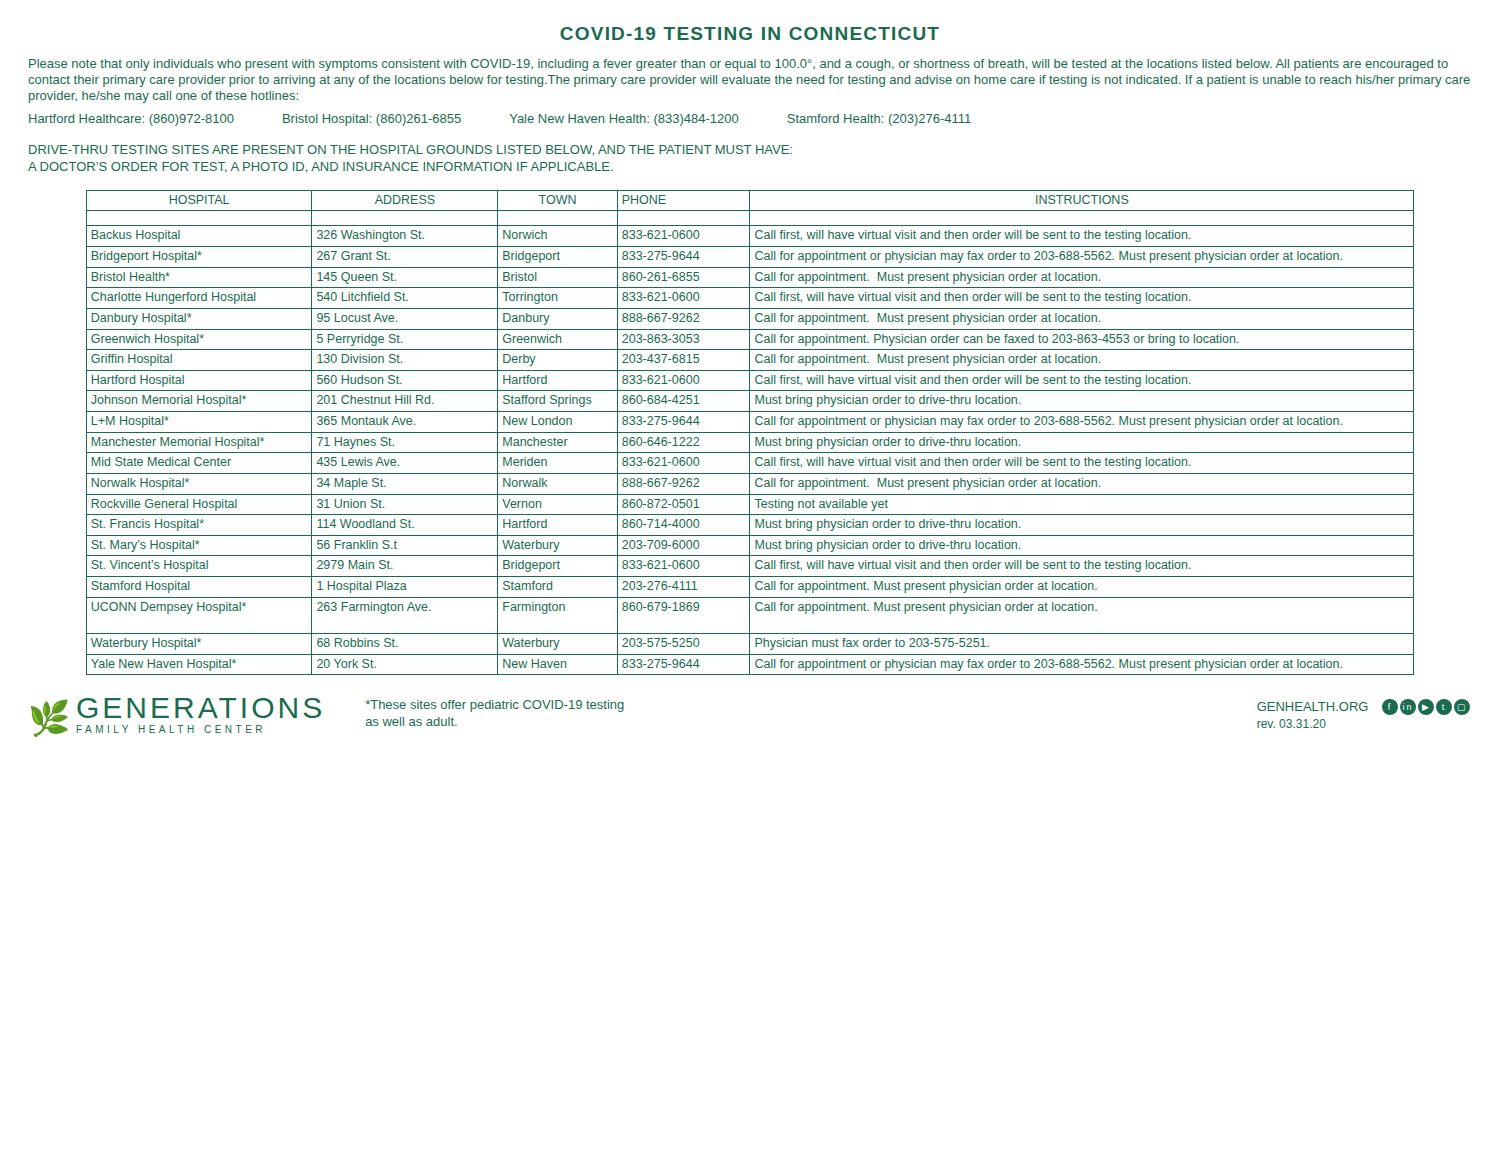COVID-19 TESTING IN CONNECTICUT
Please note that only individuals who present with symptoms consistent with COVID-19, including a fever greater than or equal to 100.0°, and a cough, or shortness of breath, will be tested at the locations listed below. All patients are encouraged to contact their primary care provider prior to arriving at any of the locations below for testing.The primary care provider will evaluate the need for testing and advise on home care if testing is not indicated. If a patient is unable to reach his/her primary care provider, he/she may call one of these hotlines:
Hartford Healthcare: (860)972-8100 Bristol Hospital: (860)261-6855 Yale New Haven Health: (833)484-1200 Stamford Health: (203)276-4111
DRIVE-THRU TESTING SITES ARE PRESENT ON THE HOSPITAL GROUNDS LISTED BELOW, AND THE PATIENT MUST HAVE:
A DOCTOR’S ORDER FOR TEST, A PHOTO ID, AND INSURANCE INFORMATION IF APPLICABLE.
| HOSPITAL | ADDRESS | TOWN | PHONE | INSTRUCTIONS |
| --- | --- | --- | --- | --- |
| Backus Hospital | 326 Washington St. | Norwich | 833-621-0600 | Call first, will have virtual visit and then order will be sent to the testing location. |
| Bridgeport Hospital* | 267 Grant St. | Bridgeport | 833-275-9644 | Call for appointment or physician may fax order to 203-688-5562. Must present physician order at location. |
| Bristol Health* | 145 Queen St. | Bristol | 860-261-6855 | Call for appointment. Must present physician order at location. |
| Charlotte Hungerford Hospital | 540 Litchfield St. | Torrington | 833-621-0600 | Call first, will have virtual visit and then order will be sent to the testing location. |
| Danbury Hospital* | 95 Locust Ave. | Danbury | 888-667-9262 | Call for appointment. Must present physician order at location. |
| Greenwich Hospital* | 5 Perryridge St. | Greenwich | 203-863-3053 | Call for appointment. Physician order can be faxed to 203-863-4553 or bring to location. |
| Griffin Hospital | 130 Division St. | Derby | 203-437-6815 | Call for appointment. Must present physician order at location. |
| Hartford Hospital | 560 Hudson St. | Hartford | 833-621-0600 | Call first, will have virtual visit and then order will be sent to the testing location. |
| Johnson Memorial Hospital* | 201 Chestnut Hill Rd. | Stafford Springs | 860-684-4251 | Must bring physician order to drive-thru location. |
| L+M Hospital* | 365 Montauk Ave. | New London | 833-275-9644 | Call for appointment or physician may fax order to 203-688-5562. Must present physician order at location. |
| Manchester Memorial Hospital* | 71 Haynes St. | Manchester | 860-646-1222 | Must bring physician order to drive-thru location. |
| Mid State Medical Center | 435 Lewis Ave. | Meriden | 833-621-0600 | Call first, will have virtual visit and then order will be sent to the testing location. |
| Norwalk Hospital* | 34 Maple St. | Norwalk | 888-667-9262 | Call for appointment. Must present physician order at location. |
| Rockville General Hospital | 31 Union St. | Vernon | 860-872-0501 | Testing not available yet |
| St. Francis Hospital* | 114 Woodland St. | Hartford | 860-714-4000 | Must bring physician order to drive-thru location. |
| St. Mary’s Hospital* | 56 Franklin S.t | Waterbury | 203-709-6000 | Must bring physician order to drive-thru location. |
| St. Vincent’s Hospital | 2979 Main St. | Bridgeport | 833-621-0600 | Call first, will have virtual visit and then order will be sent to the testing location. |
| Stamford Hospital | 1 Hospital Plaza | Stamford | 203-276-4111 | Call for appointment. Must present physician order at location. |
| UCONN Dempsey Hospital* | 263 Farmington Ave. | Farmington | 860-679-1869 | Call for appointment. Must present physician order at location. |
| Waterbury Hospital* | 68 Robbins St. | Waterbury | 203-575-5250 | Physician must fax order to 203-575-5251. |
| Yale New Haven Hospital* | 20 York St. | New Haven | 833-275-9644 | Call for appointment or physician may fax order to 203-688-5562. Must present physician order at location. |
🌿
GENERATIONS
FAMILY HEALTH CENTER
*These sites offer pediatric COVID-19 testing
as well as adult.
GENHEALTH.ORG fin▶t▢
rev. 03.31.20